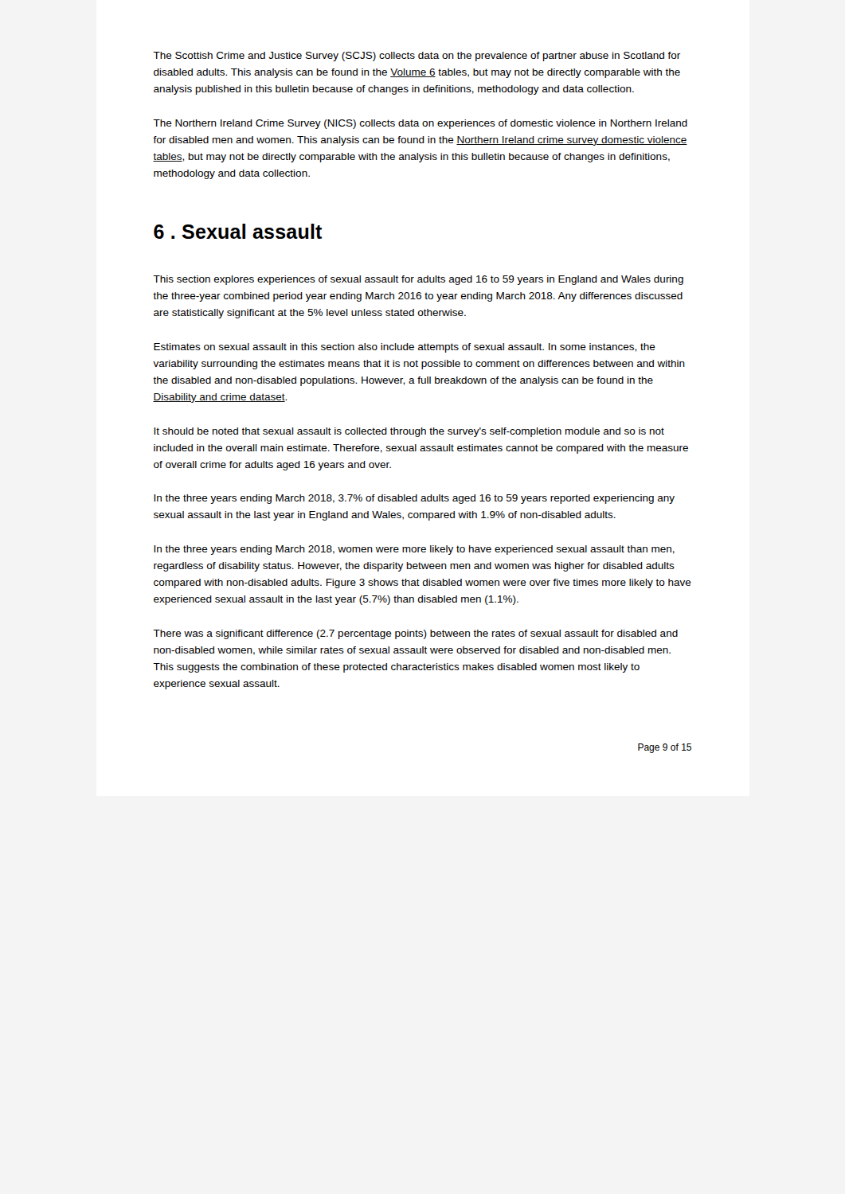The Scottish Crime and Justice Survey (SCJS) collects data on the prevalence of partner abuse in Scotland for disabled adults. This analysis can be found in the Volume 6 tables, but may not be directly comparable with the analysis published in this bulletin because of changes in definitions, methodology and data collection.
The Northern Ireland Crime Survey (NICS) collects data on experiences of domestic violence in Northern Ireland for disabled men and women. This analysis can be found in the Northern Ireland crime survey domestic violence tables, but may not be directly comparable with the analysis in this bulletin because of changes in definitions, methodology and data collection.
6 . Sexual assault
This section explores experiences of sexual assault for adults aged 16 to 59 years in England and Wales during the three-year combined period year ending March 2016 to year ending March 2018. Any differences discussed are statistically significant at the 5% level unless stated otherwise.
Estimates on sexual assault in this section also include attempts of sexual assault. In some instances, the variability surrounding the estimates means that it is not possible to comment on differences between and within the disabled and non-disabled populations. However, a full breakdown of the analysis can be found in the Disability and crime dataset.
It should be noted that sexual assault is collected through the survey's self-completion module and so is not included in the overall main estimate. Therefore, sexual assault estimates cannot be compared with the measure of overall crime for adults aged 16 years and over.
In the three years ending March 2018, 3.7% of disabled adults aged 16 to 59 years reported experiencing any sexual assault in the last year in England and Wales, compared with 1.9% of non-disabled adults.
In the three years ending March 2018, women were more likely to have experienced sexual assault than men, regardless of disability status. However, the disparity between men and women was higher for disabled adults compared with non-disabled adults. Figure 3 shows that disabled women were over five times more likely to have experienced sexual assault in the last year (5.7%) than disabled men (1.1%).
There was a significant difference (2.7 percentage points) between the rates of sexual assault for disabled and non-disabled women, while similar rates of sexual assault were observed for disabled and non-disabled men. This suggests the combination of these protected characteristics makes disabled women most likely to experience sexual assault.
Page 9 of 15